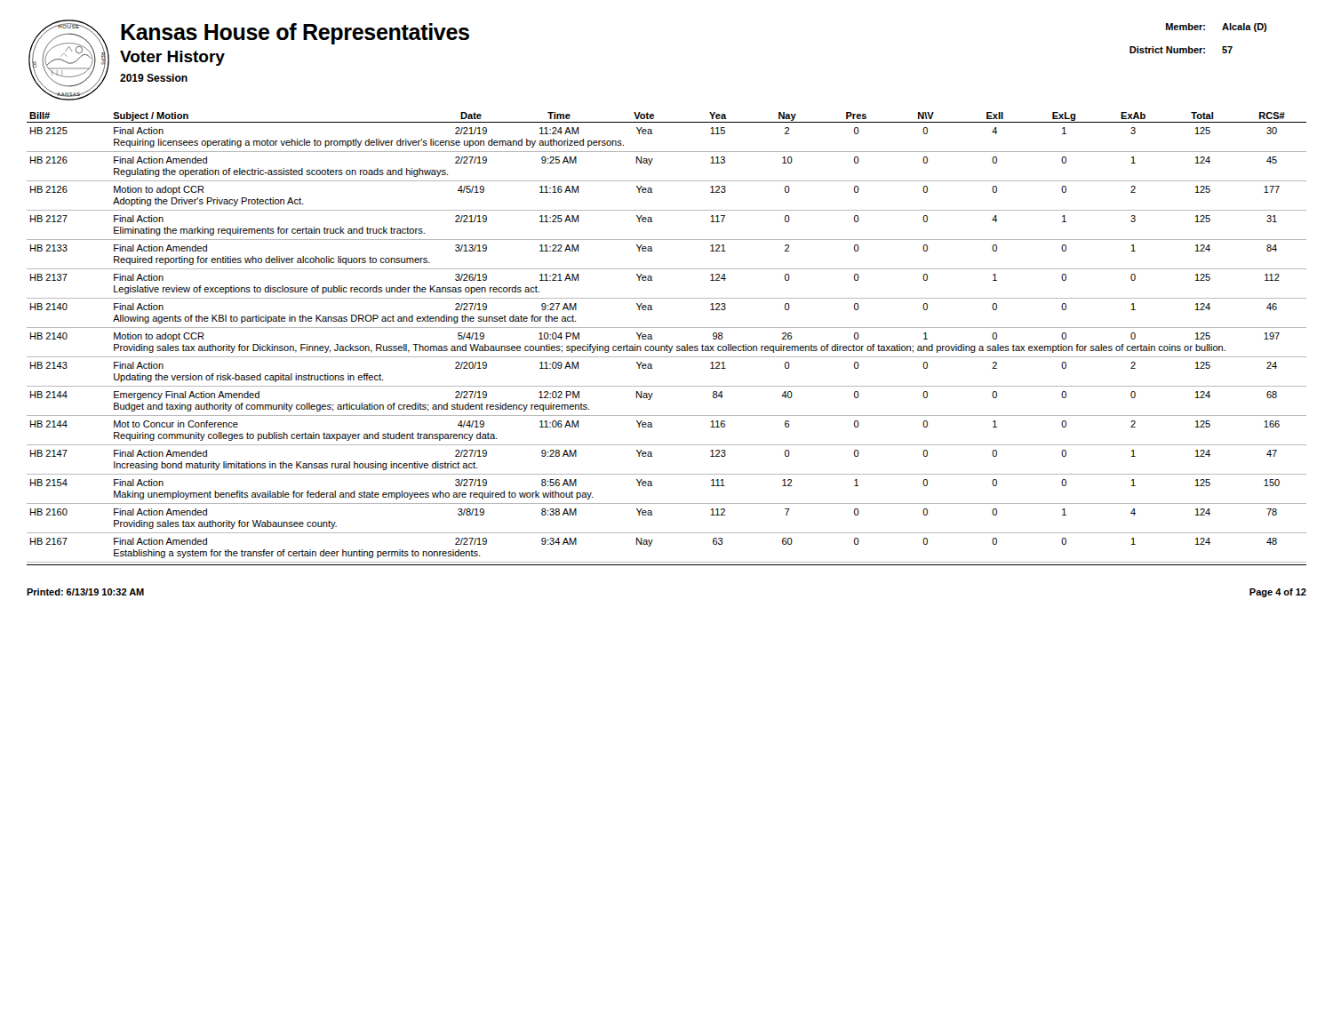HOUSE KANSAS OF REPS
Kansas House of Representatives
Voter History
2019 Session
Member: Alcala (D)
District Number: 57
| Bill# | Subject / Motion | Date | Time | Vote | Yea | Nay | Pres | N\V | ExII | ExLg | ExAb | Total | RCS# |
| --- | --- | --- | --- | --- | --- | --- | --- | --- | --- | --- | --- | --- | --- |
| HB 2125 | Final Action | 2/21/19 | 11:24 AM | Yea | 115 | 2 | 0 | 0 | 4 | 1 | 3 | 125 | 30 |
| | Requiring licensees operating a motor vehicle to promptly deliver driver's license upon demand by authorized persons. |
| HB 2126 | Final Action Amended | 2/27/19 | 9:25 AM | Nay | 113 | 10 | 0 | 0 | 0 | 0 | 1 | 124 | 45 |
| | Regulating the operation of electric-assisted scooters on roads and highways. |
| HB 2126 | Motion to adopt CCR | 4/5/19 | 11:16 AM | Yea | 123 | 0 | 0 | 0 | 0 | 0 | 2 | 125 | 177 |
| | Adopting the Driver's Privacy Protection Act. |
| HB 2127 | Final Action | 2/21/19 | 11:25 AM | Yea | 117 | 0 | 0 | 0 | 4 | 1 | 3 | 125 | 31 |
| | Eliminating the marking requirements for certain truck and truck tractors. |
| HB 2133 | Final Action Amended | 3/13/19 | 11:22 AM | Yea | 121 | 2 | 0 | 0 | 0 | 0 | 1 | 124 | 84 |
| | Required reporting for entities who deliver alcoholic liquors to consumers. |
| HB 2137 | Final Action | 3/26/19 | 11:21 AM | Yea | 124 | 0 | 0 | 0 | 1 | 0 | 0 | 125 | 112 |
| | Legislative review of exceptions to disclosure of public records under the Kansas open records act. |
| HB 2140 | Final Action | 2/27/19 | 9:27 AM | Yea | 123 | 0 | 0 | 0 | 0 | 0 | 1 | 124 | 46 |
| | Allowing agents of the KBI to participate in the Kansas DROP act and extending the sunset date for the act. |
| HB 2140 | Motion to adopt CCR | 5/4/19 | 10:04 PM | Yea | 98 | 26 | 0 | 1 | 0 | 0 | 0 | 125 | 197 |
| | Providing sales tax authority for Dickinson, Finney, Jackson, Russell, Thomas and Wabaunsee counties; specifying certain county sales tax collection requirements of director of taxation; and providing a sales tax exemption for sales of certain coins or bullion. |
| HB 2143 | Final Action | 2/20/19 | 11:09 AM | Yea | 121 | 0 | 0 | 0 | 2 | 0 | 2 | 125 | 24 |
| | Updating the version of risk-based capital instructions in effect. |
| HB 2144 | Emergency Final Action Amended | 2/27/19 | 12:02 PM | Nay | 84 | 40 | 0 | 0 | 0 | 0 | 0 | 124 | 68 |
| | Budget and taxing authority of community colleges; articulation of credits; and student residency requirements. |
| HB 2144 | Mot to Concur in Conference | 4/4/19 | 11:06 AM | Yea | 116 | 6 | 0 | 0 | 1 | 0 | 2 | 125 | 166 |
| | Requiring community colleges to publish certain taxpayer and student transparency data. |
| HB 2147 | Final Action Amended | 2/27/19 | 9:28 AM | Yea | 123 | 0 | 0 | 0 | 0 | 0 | 1 | 124 | 47 |
| | Increasing bond maturity limitations in the Kansas rural housing incentive district act. |
| HB 2154 | Final Action | 3/27/19 | 8:56 AM | Yea | 111 | 12 | 1 | 0 | 0 | 0 | 1 | 125 | 150 |
| | Making unemployment benefits available for federal and state employees who are required to work without pay. |
| HB 2160 | Final Action Amended | 3/8/19 | 8:38 AM | Yea | 112 | 7 | 0 | 0 | 0 | 1 | 4 | 124 | 78 |
| | Providing sales tax authority for Wabaunsee county. |
| HB 2167 | Final Action Amended | 2/27/19 | 9:34 AM | Nay | 63 | 60 | 0 | 0 | 0 | 0 | 1 | 124 | 48 |
| | Establishing a system for the transfer of certain deer hunting permits to nonresidents. |
Printed: 6/13/19 10:32 AM
Page 4 of 12